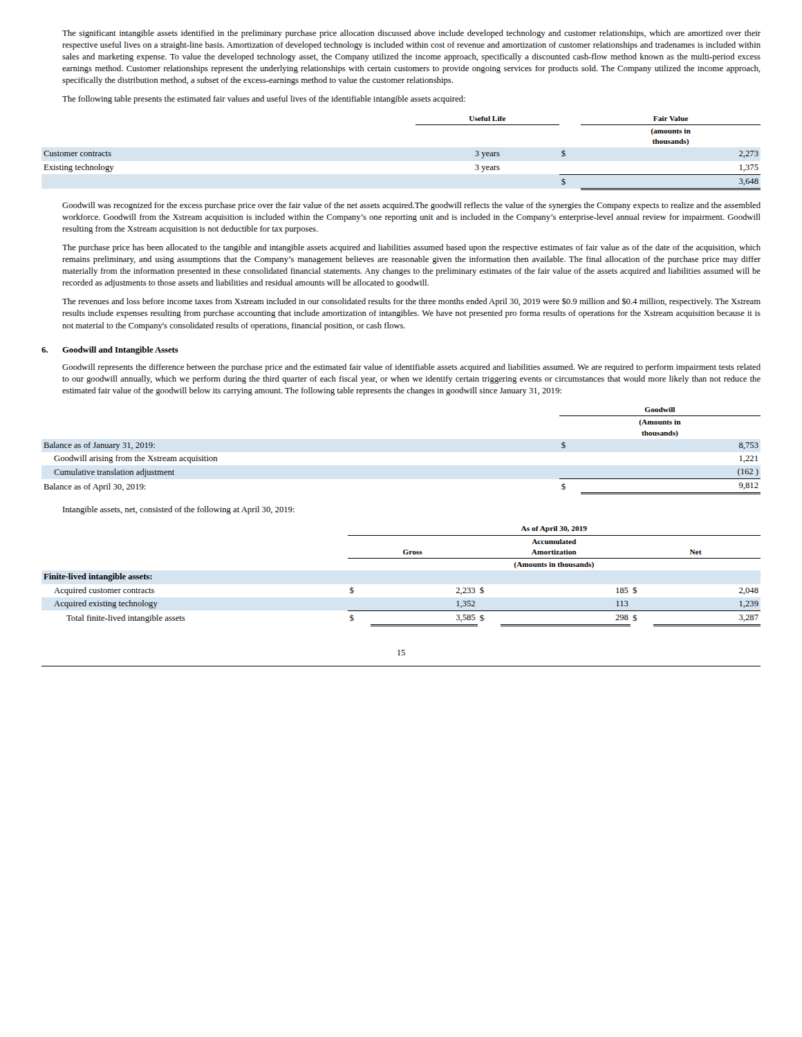The significant intangible assets identified in the preliminary purchase price allocation discussed above include developed technology and customer relationships, which are amortized over their respective useful lives on a straight-line basis. Amortization of developed technology is included within cost of revenue and amortization of customer relationships and tradenames is included within sales and marketing expense. To value the developed technology asset, the Company utilized the income approach, specifically a discounted cash-flow method known as the multi-period excess earnings method. Customer relationships represent the underlying relationships with certain customers to provide ongoing services for products sold. The Company utilized the income approach, specifically the distribution method, a subset of the excess-earnings method to value the customer relationships.
The following table presents the estimated fair values and useful lives of the identifiable intangible assets acquired:
| | Useful Life | | Fair Value |
| | | | (amounts in thousands) |
| Customer contracts | 3 years | $ | 2,273 |
| Existing technology | 3 years | | 1,375 |
| | | $ | 3,648 |
Goodwill was recognized for the excess purchase price over the fair value of the net assets acquired.The goodwill reflects the value of the synergies the Company expects to realize and the assembled workforce. Goodwill from the Xstream acquisition is included within the Company’s one reporting unit and is included in the Company’s enterprise-level annual review for impairment. Goodwill resulting from the Xstream acquisition is not deductible for tax purposes.
The purchase price has been allocated to the tangible and intangible assets acquired and liabilities assumed based upon the respective estimates of fair value as of the date of the acquisition, which remains preliminary, and using assumptions that the Company’s management believes are reasonable given the information then available. The final allocation of the purchase price may differ materially from the information presented in these consolidated financial statements. Any changes to the preliminary estimates of the fair value of the assets acquired and liabilities assumed will be recorded as adjustments to those assets and liabilities and residual amounts will be allocated to goodwill.
The revenues and loss before income taxes from Xstream included in our consolidated results for the three months ended April 30, 2019 were $0.9 million and $0.4 million, respectively. The Xstream results include expenses resulting from purchase accounting that include amortization of intangibles. We have not presented pro forma results of operations for the Xstream acquisition because it is not material to the Company's consolidated results of operations, financial position, or cash flows.
6. Goodwill and Intangible Assets
Goodwill represents the difference between the purchase price and the estimated fair value of identifiable assets acquired and liabilities assumed. We are required to perform impairment tests related to our goodwill annually, which we perform during the third quarter of each fiscal year, or when we identify certain triggering events or circumstances that would more likely than not reduce the estimated fair value of the goodwill below its carrying amount. The following table represents the changes in goodwill since January 31, 2019:
| | Goodwill |
| | (Amounts in thousands) |
| Balance as of January 31, 2019: | $ | 8,753 |
| Goodwill arising from the Xstream acquisition | | 1,221 |
| Cumulative translation adjustment | | (162 ) |
| Balance as of April 30, 2019: | $ | 9,812 |
Intangible assets, net, consisted of the following at April 30, 2019:
| | As of April 30, 2019 |
| | Gross | Accumulated Amortization | Net |
| | (Amounts in thousands) |
| Finite-lived intangible assets: | | | | | | |
| Acquired customer contracts | $ | 2,233 | $ | 185 | $ | 2,048 |
| Acquired existing technology | | 1,352 | | 113 | | 1,239 |
| Total finite-lived intangible assets | $ | 3,585 | $ | 298 | $ | 3,287 |
15